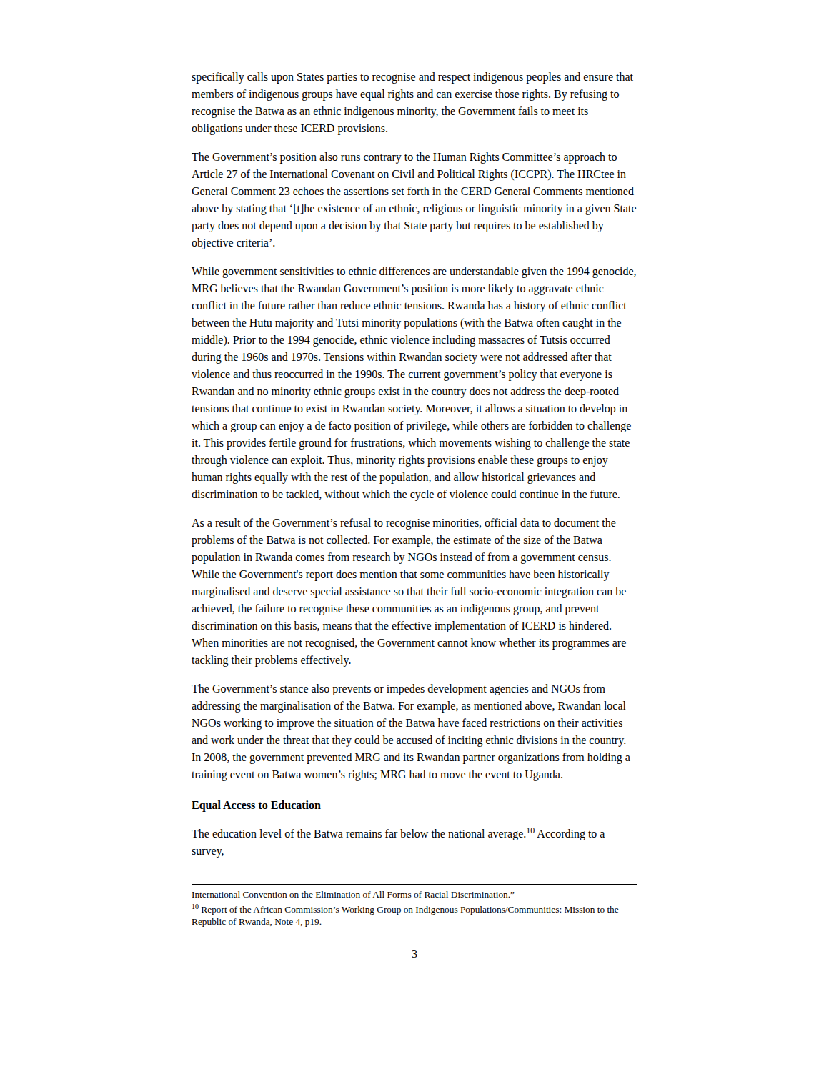specifically calls upon States parties to recognise and respect indigenous peoples and ensure that members of indigenous groups have equal rights and can exercise those rights. By refusing to recognise the Batwa as an ethnic indigenous minority, the Government fails to meet its obligations under these ICERD provisions.
The Government’s position also runs contrary to the Human Rights Committee’s approach to Article 27 of the International Covenant on Civil and Political Rights (ICCPR). The HRCtee in General Comment 23 echoes the assertions set forth in the CERD General Comments mentioned above by stating that ‘[t]he existence of an ethnic, religious or linguistic minority in a given State party does not depend upon a decision by that State party but requires to be established by objective criteria’.
While government sensitivities to ethnic differences are understandable given the 1994 genocide, MRG believes that the Rwandan Government’s position is more likely to aggravate ethnic conflict in the future rather than reduce ethnic tensions. Rwanda has a history of ethnic conflict between the Hutu majority and Tutsi minority populations (with the Batwa often caught in the middle). Prior to the 1994 genocide, ethnic violence including massacres of Tutsis occurred during the 1960s and 1970s. Tensions within Rwandan society were not addressed after that violence and thus reoccurred in the 1990s. The current government’s policy that everyone is Rwandan and no minority ethnic groups exist in the country does not address the deep-rooted tensions that continue to exist in Rwandan society. Moreover, it allows a situation to develop in which a group can enjoy a de facto position of privilege, while others are forbidden to challenge it. This provides fertile ground for frustrations, which movements wishing to challenge the state through violence can exploit. Thus, minority rights provisions enable these groups to enjoy human rights equally with the rest of the population, and allow historical grievances and discrimination to be tackled, without which the cycle of violence could continue in the future.
As a result of the Government’s refusal to recognise minorities, official data to document the problems of the Batwa is not collected. For example, the estimate of the size of the Batwa population in Rwanda comes from research by NGOs instead of from a government census. While the Government's report does mention that some communities have been historically marginalised and deserve special assistance so that their full socio-economic integration can be achieved, the failure to recognise these communities as an indigenous group, and prevent discrimination on this basis, means that the effective implementation of ICERD is hindered. When minorities are not recognised, the Government cannot know whether its programmes are tackling their problems effectively.
The Government’s stance also prevents or impedes development agencies and NGOs from addressing the marginalisation of the Batwa. For example, as mentioned above, Rwandan local NGOs working to improve the situation of the Batwa have faced restrictions on their activities and work under the threat that they could be accused of inciting ethnic divisions in the country. In 2008, the government prevented MRG and its Rwandan partner organizations from holding a training event on Batwa women’s rights; MRG had to move the event to Uganda.
Equal Access to Education
The education level of the Batwa remains far below the national average.10 According to a survey,
International Convention on the Elimination of All Forms of Racial Discrimination.”
10 Report of the African Commission’s Working Group on Indigenous Populations/Communities: Mission to the Republic of Rwanda, Note 4, p19.
3